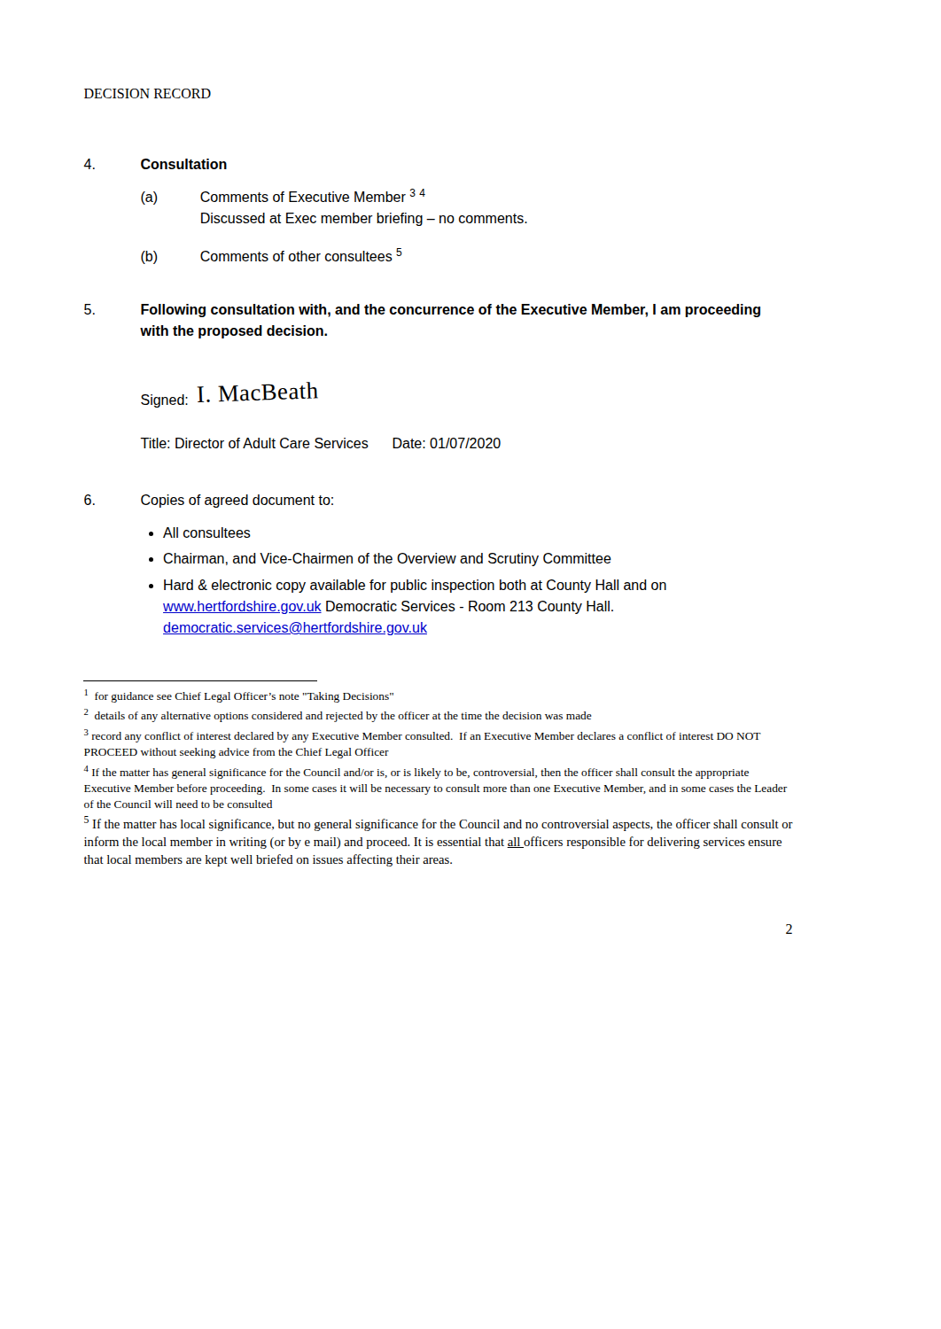DECISION RECORD
4. Consultation
(a) Comments of Executive Member 3 4
Discussed at Exec member briefing – no comments.
(b) Comments of other consultees 5
5. Following consultation with, and the concurrence of the Executive Member, I am proceeding with the proposed decision.
Signed: I. MacBeath
Title: Director of Adult Care Services Date: 01/07/2020
6. Copies of agreed document to:
All consultees
Chairman, and Vice-Chairmen of the Overview and Scrutiny Committee
Hard & electronic copy available for public inspection both at County Hall and on www.hertfordshire.gov.uk Democratic Services - Room 213 County Hall. democratic.services@hertfordshire.gov.uk
1 for guidance see Chief Legal Officer’s note "Taking Decisions"
2 details of any alternative options considered and rejected by the officer at the time the decision was made
3 record any conflict of interest declared by any Executive Member consulted. If an Executive Member declares a conflict of interest DO NOT PROCEED without seeking advice from the Chief Legal Officer
4 If the matter has general significance for the Council and/or is, or is likely to be, controversial, then the officer shall consult the appropriate Executive Member before proceeding. In some cases it will be necessary to consult more than one Executive Member, and in some cases the Leader of the Council will need to be consulted
5 If the matter has local significance, but no general significance for the Council and no controversial aspects, the officer shall consult or inform the local member in writing (or by e mail) and proceed. It is essential that all officers responsible for delivering services ensure that local members are kept well briefed on issues affecting their areas.
2